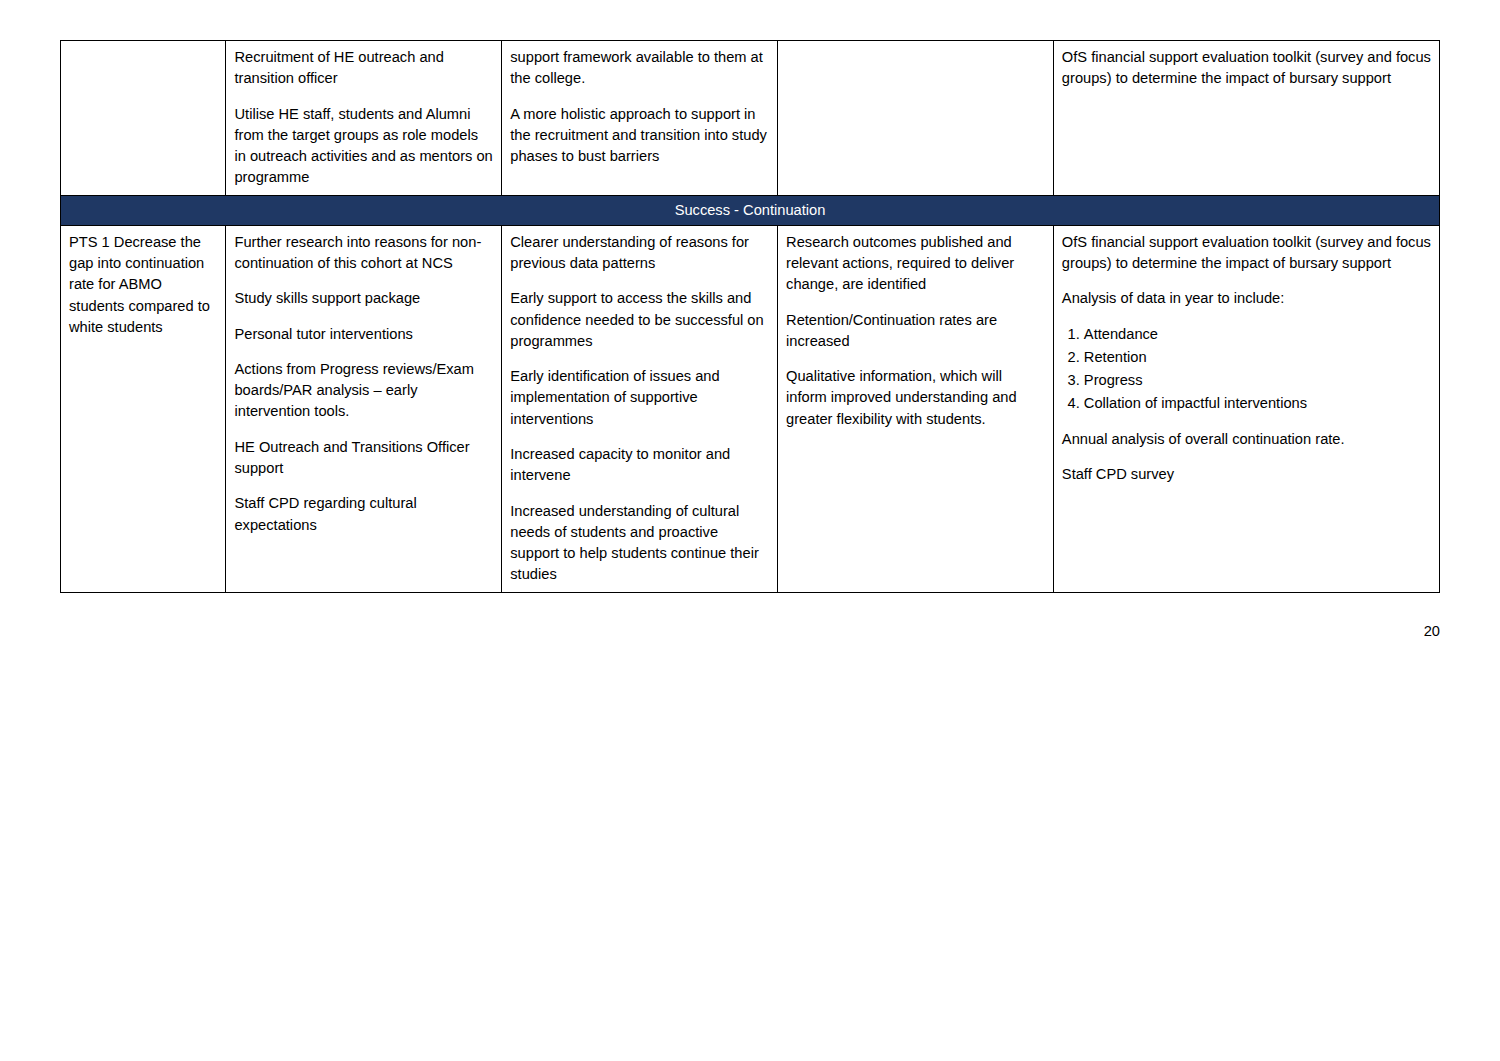| | Recruitment of HE outreach and transition officer Utilise HE staff, students and Alumni from the target groups as role models in outreach activities and as mentors on programme | support framework available to them at the college. A more holistic approach to support in the recruitment and transition into study phases to bust barriers | | OfS financial support evaluation toolkit (survey and focus groups) to determine the impact of bursary support |
| Success - Continuation |
| PTS 1 Decrease the gap into continuation rate for ABMO students compared to white students | Further research into reasons for non-continuation of this cohort at NCS Study skills support package Personal tutor interventions Actions from Progress reviews/Exam boards/PAR analysis – early intervention tools. HE Outreach and Transitions Officer support Staff CPD regarding cultural expectations | Clearer understanding of reasons for previous data patterns Early support to access the skills and confidence needed to be successful on programmes Early identification of issues and implementation of supportive interventions Increased capacity to monitor and intervene Increased understanding of cultural needs of students and proactive support to help students continue their studies | Research outcomes published and relevant actions, required to deliver change, are identified Retention/Continuation rates are increased Qualitative information, which will inform improved understanding and greater flexibility with students. | OfS financial support evaluation toolkit (survey and focus groups) to determine the impact of bursary support Analysis of data in year to include: Attendance Retention Progress Collation of impactful interventions Annual analysis of overall continuation rate. Staff CPD survey |
20